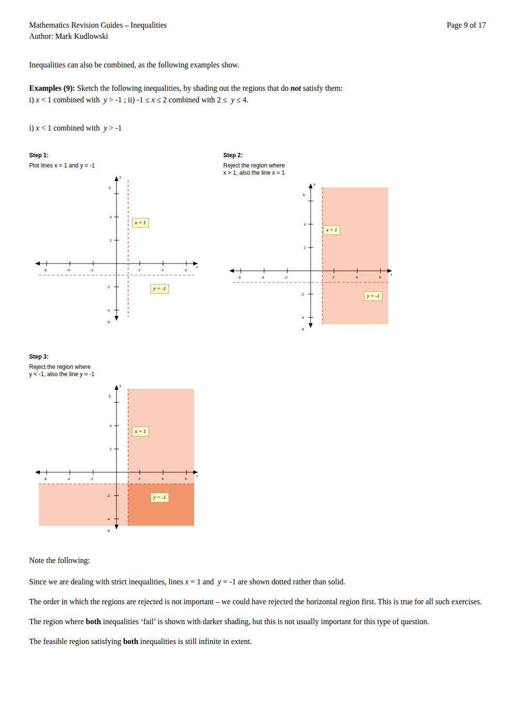Mathematics Revision Guides – Inequalities
Author: Mark Kudlowski
Page 9 of 17
Inequalities can also be combined, as the following examples show.
Examples (9): Sketch the following inequalities, by shading out the regions that do not satisfy them:
i) x < 1 combined with y > -1 ; ii) -1 ≤ x ≤ 2 combined with 2 ≤ y ≤ 4.
i) x < 1 combined with y > -1
Step 1: Plot lines x = 1 and y = -1
y x -6 -4 -2 2 4 6 6 4 2 -2 -4 -6
x = 1
y = -1
Step 2: Reject the region where
x > 1, also the line x = 1
y x -6 -4 -2 2 4 6 6 4 2 -2 -4 -6
x = 1
y = -1
Step 3: Reject the region where
y < -1, also the line y = -1
y x -6 -4 -2 2 4 6 6 4 2 -2 -4 -6
x = 1
y = -1
Note the following:
Since we are dealing with strict inequalities, lines x = 1 and y = -1 are shown dotted rather than solid.
The order in which the regions are rejected is not important – we could have rejected the horizontal region first. This is true for all such exercises.
The region where both inequalities ‘fail’ is shown with darker shading, but this is not usually important for this type of question.
The feasible region satisfying both inequalities is still infinite in extent.